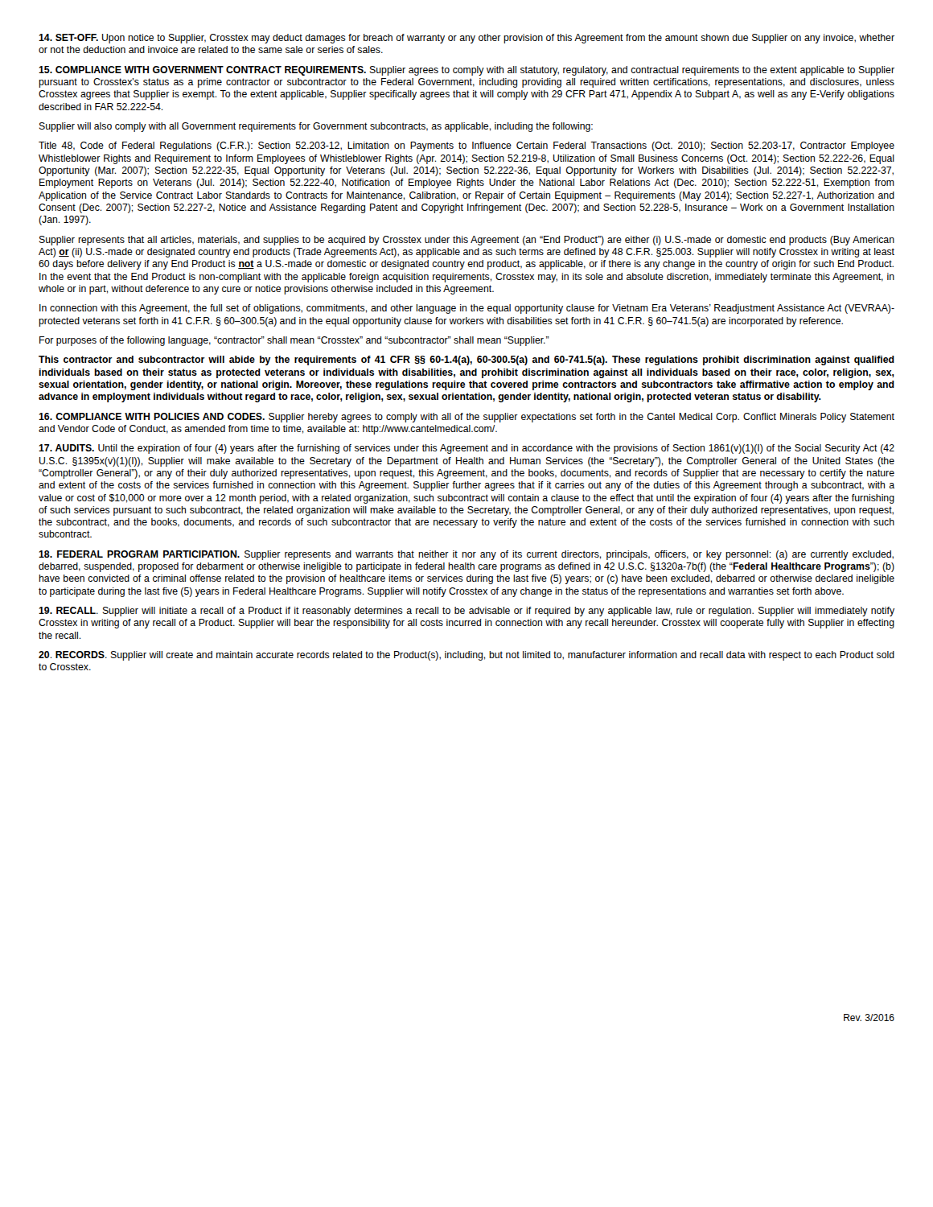14. SET-OFF. Upon notice to Supplier, Crosstex may deduct damages for breach of warranty or any other provision of this Agreement from the amount shown due Supplier on any invoice, whether or not the deduction and invoice are related to the same sale or series of sales.
15. COMPLIANCE WITH GOVERNMENT CONTRACT REQUIREMENTS. Supplier agrees to comply with all statutory, regulatory, and contractual requirements to the extent applicable to Supplier pursuant to Crosstex's status as a prime contractor or subcontractor to the Federal Government, including providing all required written certifications, representations, and disclosures, unless Crosstex agrees that Supplier is exempt. To the extent applicable, Supplier specifically agrees that it will comply with 29 CFR Part 471, Appendix A to Subpart A, as well as any E-Verify obligations described in FAR 52.222-54.
Supplier will also comply with all Government requirements for Government subcontracts, as applicable, including the following:
Title 48, Code of Federal Regulations (C.F.R.): Section 52.203-12, Limitation on Payments to Influence Certain Federal Transactions (Oct. 2010); Section 52.203-17, Contractor Employee Whistleblower Rights and Requirement to Inform Employees of Whistleblower Rights (Apr. 2014); Section 52.219-8, Utilization of Small Business Concerns (Oct. 2014); Section 52.222-26, Equal Opportunity (Mar. 2007); Section 52.222-35, Equal Opportunity for Veterans (Jul. 2014); Section 52.222-36, Equal Opportunity for Workers with Disabilities (Jul. 2014); Section 52.222-37, Employment Reports on Veterans (Jul. 2014); Section 52.222-40, Notification of Employee Rights Under the National Labor Relations Act (Dec. 2010); Section 52.222-51, Exemption from Application of the Service Contract Labor Standards to Contracts for Maintenance, Calibration, or Repair of Certain Equipment – Requirements (May 2014); Section 52.227-1, Authorization and Consent (Dec. 2007); Section 52.227-2, Notice and Assistance Regarding Patent and Copyright Infringement (Dec. 2007); and Section 52.228-5, Insurance – Work on a Government Installation (Jan. 1997).
Supplier represents that all articles, materials, and supplies to be acquired by Crosstex under this Agreement (an “End Product”) are either (i) U.S.-made or domestic end products (Buy American Act) or (ii) U.S.-made or designated country end products (Trade Agreements Act), as applicable and as such terms are defined by 48 C.F.R. §25.003. Supplier will notify Crosstex in writing at least 60 days before delivery if any End Product is not a U.S.-made or domestic or designated country end product, as applicable, or if there is any change in the country of origin for such End Product. In the event that the End Product is non-compliant with the applicable foreign acquisition requirements, Crosstex may, in its sole and absolute discretion, immediately terminate this Agreement, in whole or in part, without deference to any cure or notice provisions otherwise included in this Agreement.
In connection with this Agreement, the full set of obligations, commitments, and other language in the equal opportunity clause for Vietnam Era Veterans’ Readjustment Assistance Act (VEVRAA)-protected veterans set forth in 41 C.F.R. § 60–300.5(a) and in the equal opportunity clause for workers with disabilities set forth in 41 C.F.R. § 60–741.5(a) are incorporated by reference.
For purposes of the following language, “contractor” shall mean “Crosstex” and “subcontractor” shall mean “Supplier.”
This contractor and subcontractor will abide by the requirements of 41 CFR §§ 60-1.4(a), 60-300.5(a) and 60-741.5(a). These regulations prohibit discrimination against qualified individuals based on their status as protected veterans or individuals with disabilities, and prohibit discrimination against all individuals based on their race, color, religion, sex, sexual orientation, gender identity, or national origin. Moreover, these regulations require that covered prime contractors and subcontractors take affirmative action to employ and advance in employment individuals without regard to race, color, religion, sex, sexual orientation, gender identity, national origin, protected veteran status or disability.
16. COMPLIANCE WITH POLICIES AND CODES. Supplier hereby agrees to comply with all of the supplier expectations set forth in the Cantel Medical Corp. Conflict Minerals Policy Statement and Vendor Code of Conduct, as amended from time to time, available at: http://www.cantelmedical.com/.
17. AUDITS. Until the expiration of four (4) years after the furnishing of services under this Agreement and in accordance with the provisions of Section 1861(v)(1)(I) of the Social Security Act (42 U.S.C. §1395x(v)(1)(I)), Supplier will make available to the Secretary of the Department of Health and Human Services (the “Secretary”), the Comptroller General of the United States (the “Comptroller General”), or any of their duly authorized representatives, upon request, this Agreement, and the books, documents, and records of Supplier that are necessary to certify the nature and extent of the costs of the services furnished in connection with this Agreement. Supplier further agrees that if it carries out any of the duties of this Agreement through a subcontract, with a value or cost of $10,000 or more over a 12 month period, with a related organization, such subcontract will contain a clause to the effect that until the expiration of four (4) years after the furnishing of such services pursuant to such subcontract, the related organization will make available to the Secretary, the Comptroller General, or any of their duly authorized representatives, upon request, the subcontract, and the books, documents, and records of such subcontractor that are necessary to verify the nature and extent of the costs of the services furnished in connection with such subcontract.
18. FEDERAL PROGRAM PARTICIPATION. Supplier represents and warrants that neither it nor any of its current directors, principals, officers, or key personnel: (a) are currently excluded, debarred, suspended, proposed for debarment or otherwise ineligible to participate in federal health care programs as defined in 42 U.S.C. §1320a-7b(f) (the “Federal Healthcare Programs”); (b) have been convicted of a criminal offense related to the provision of healthcare items or services during the last five (5) years; or (c) have been excluded, debarred or otherwise declared ineligible to participate during the last five (5) years in Federal Healthcare Programs. Supplier will notify Crosstex of any change in the status of the representations and warranties set forth above.
19. RECALL. Supplier will initiate a recall of a Product if it reasonably determines a recall to be advisable or if required by any applicable law, rule or regulation. Supplier will immediately notify Crosstex in writing of any recall of a Product. Supplier will bear the responsibility for all costs incurred in connection with any recall hereunder. Crosstex will cooperate fully with Supplier in effecting the recall.
20. RECORDS. Supplier will create and maintain accurate records related to the Product(s), including, but not limited to, manufacturer information and recall data with respect to each Product sold to Crosstex.
Rev. 3/2016